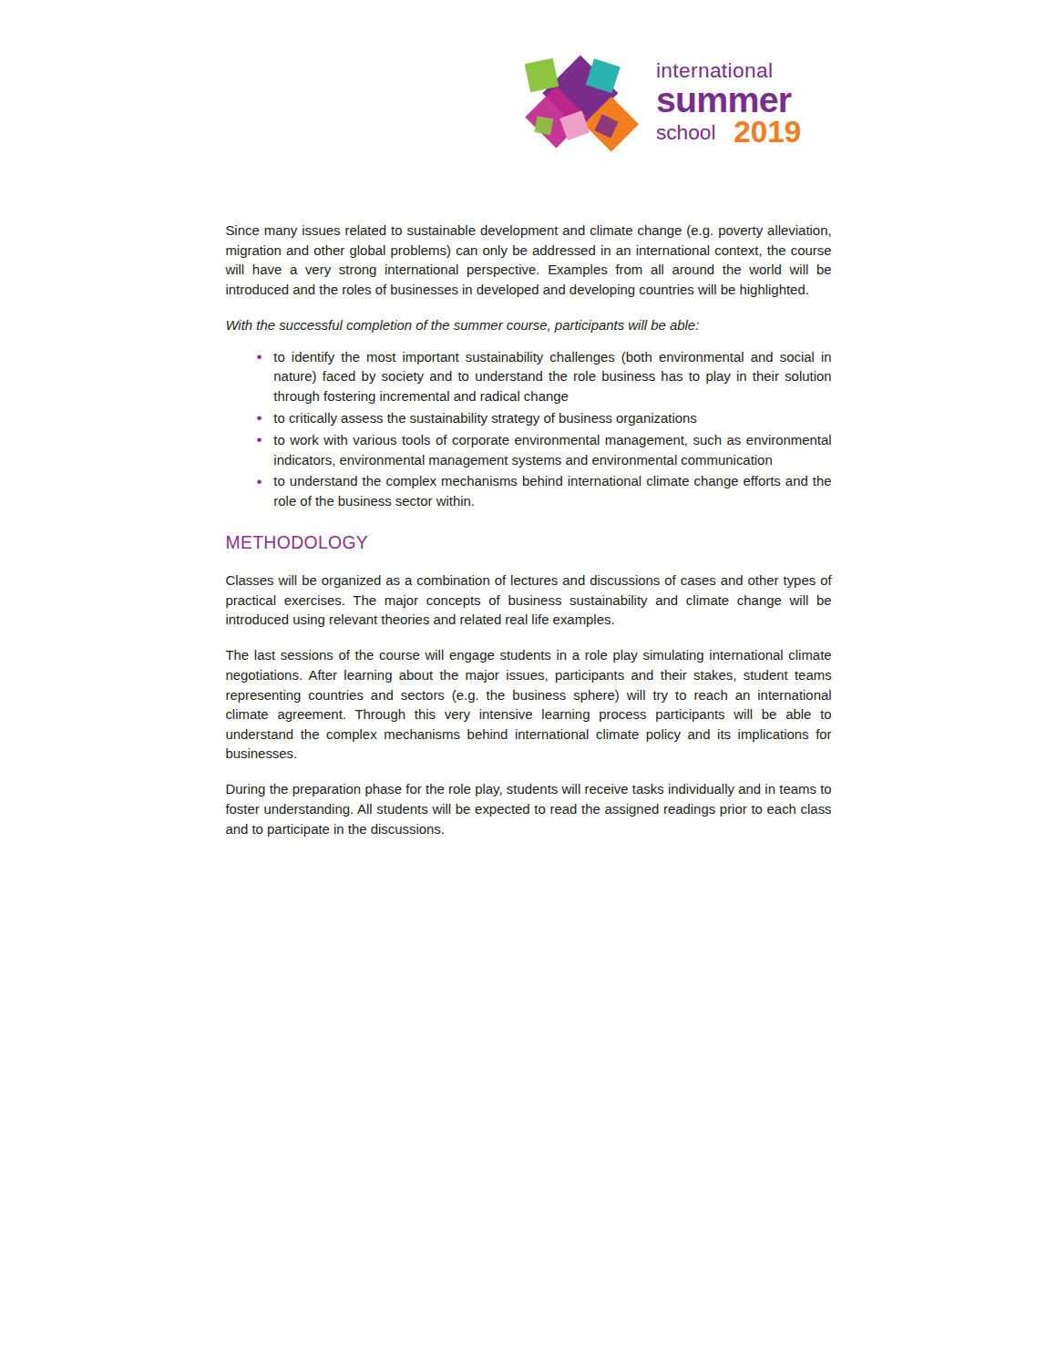international summer school 2019
Since many issues related to sustainable development and climate change (e.g. poverty alleviation, migration and other global problems) can only be addressed in an international context, the course will have a very strong international perspective. Examples from all around the world will be introduced and the roles of businesses in developed and developing countries will be highlighted.
With the successful completion of the summer course, participants will be able:
to identify the most important sustainability challenges (both environmental and social in nature) faced by society and to understand the role business has to play in their solution through fostering incremental and radical change
to critically assess the sustainability strategy of business organizations
to work with various tools of corporate environmental management, such as environmental indicators, environmental management systems and environmental communication
to understand the complex mechanisms behind international climate change efforts and the role of the business sector within.
METHODOLOGY
Classes will be organized as a combination of lectures and discussions of cases and other types of practical exercises. The major concepts of business sustainability and climate change will be introduced using relevant theories and related real life examples.
The last sessions of the course will engage students in a role play simulating international climate negotiations. After learning about the major issues, participants and their stakes, student teams representing countries and sectors (e.g. the business sphere) will try to reach an international climate agreement. Through this very intensive learning process participants will be able to understand the complex mechanisms behind international climate policy and its implications for businesses.
During the preparation phase for the role play, students will receive tasks individually and in teams to foster understanding. All students will be expected to read the assigned readings prior to each class and to participate in the discussions.